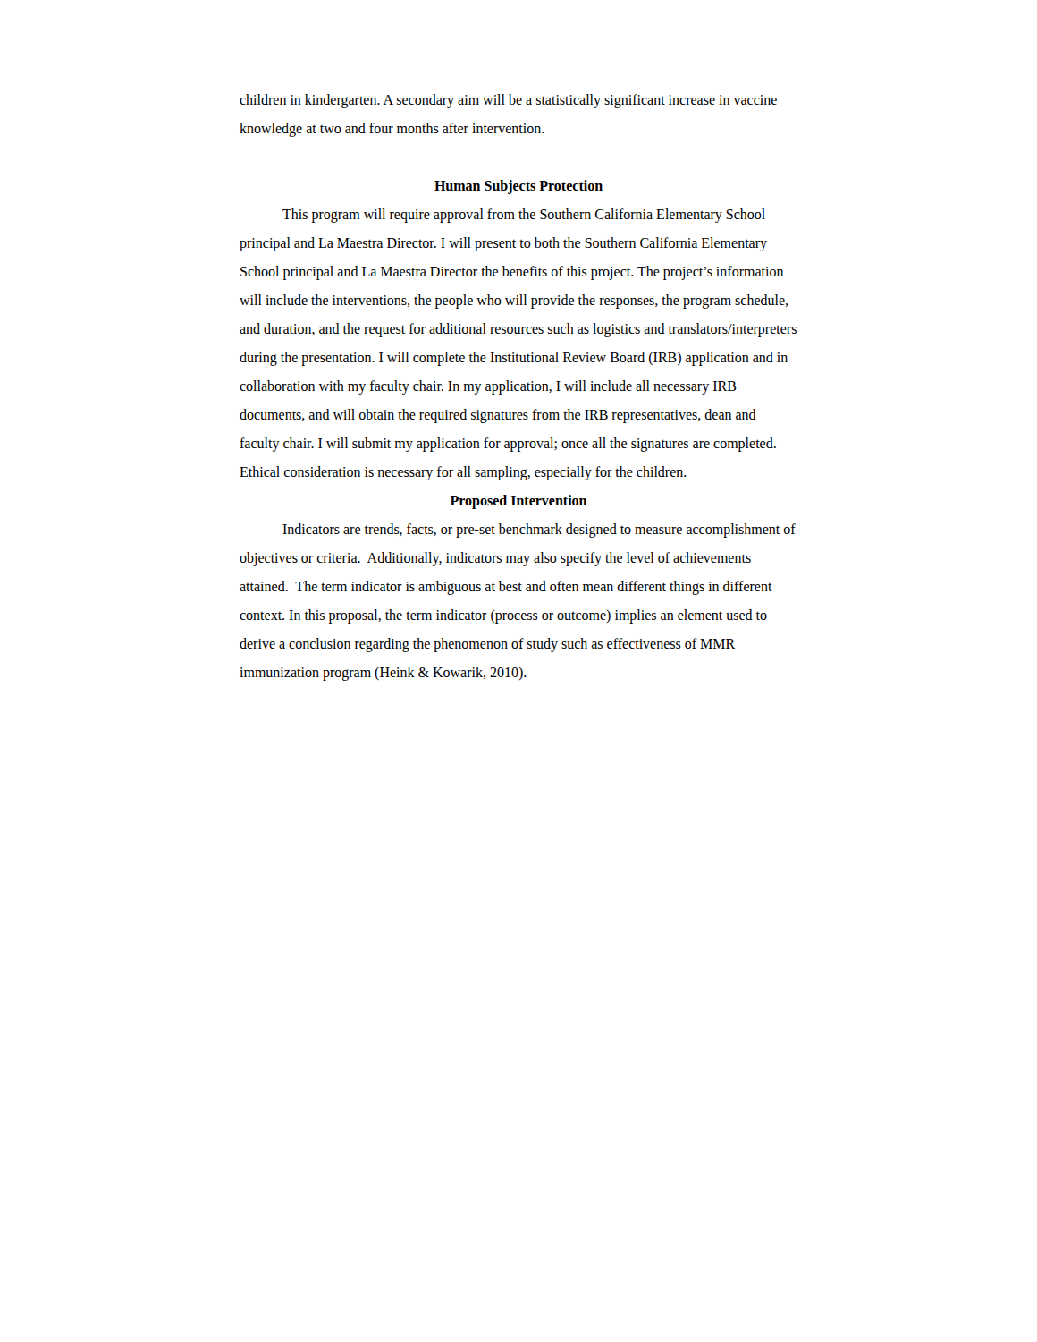children in kindergarten. A secondary aim will be a statistically significant increase in vaccine knowledge at two and four months after intervention.
Human Subjects Protection
This program will require approval from the Southern California Elementary School principal and La Maestra Director. I will present to both the Southern California Elementary School principal and La Maestra Director the benefits of this project. The project’s information will include the interventions, the people who will provide the responses, the program schedule, and duration, and the request for additional resources such as logistics and translators/interpreters during the presentation. I will complete the Institutional Review Board (IRB) application and in collaboration with my faculty chair. In my application, I will include all necessary IRB documents, and will obtain the required signatures from the IRB representatives, dean and faculty chair. I will submit my application for approval; once all the signatures are completed. Ethical consideration is necessary for all sampling, especially for the children.
Proposed Intervention
Indicators are trends, facts, or pre-set benchmark designed to measure accomplishment of objectives or criteria. Additionally, indicators may also specify the level of achievements attained. The term indicator is ambiguous at best and often mean different things in different context. In this proposal, the term indicator (process or outcome) implies an element used to derive a conclusion regarding the phenomenon of study such as effectiveness of MMR immunization program (Heink & Kowarik, 2010).